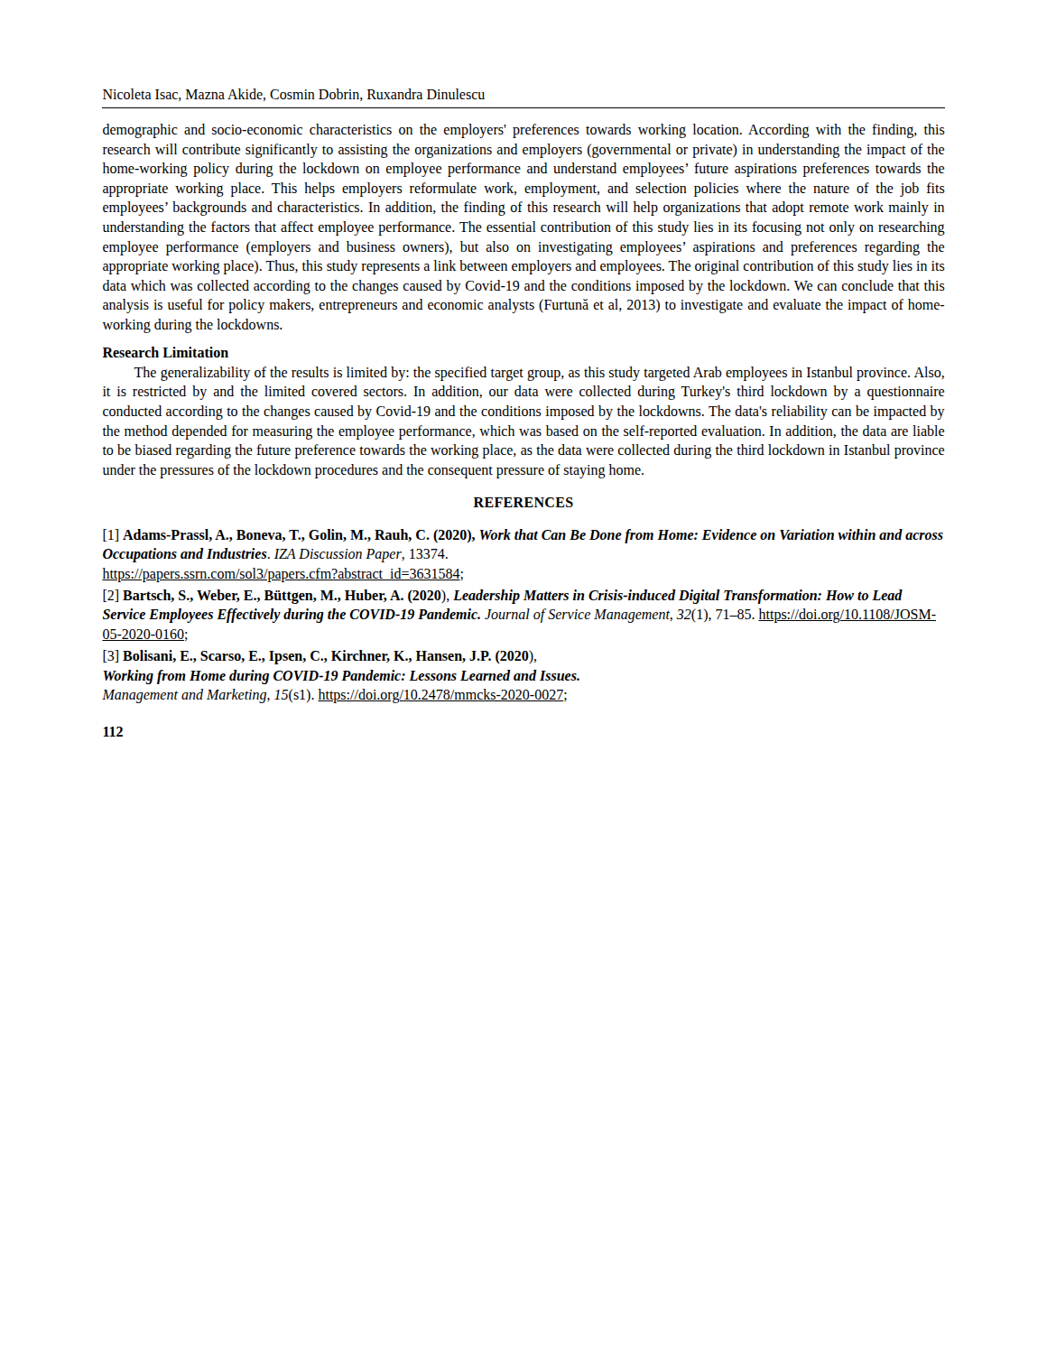Nicoleta Isac, Mazna Akide, Cosmin Dobrin, Ruxandra Dinulescu
demographic and socio-economic characteristics on the employers' preferences towards working location. According with the finding, this research will contribute significantly to assisting the organizations and employers (governmental or private) in understanding the impact of the home-working policy during the lockdown on employee performance and understand employees’ future aspirations preferences towards the appropriate working place. This helps employers reformulate work, employment, and selection policies where the nature of the job fits employees’ backgrounds and characteristics. In addition, the finding of this research will help organizations that adopt remote work mainly in understanding the factors that affect employee performance. The essential contribution of this study lies in its focusing not only on researching employee performance (employers and business owners), but also on investigating employees’ aspirations and preferences regarding the appropriate working place). Thus, this study represents a link between employers and employees. The original contribution of this study lies in its data which was collected according to the changes caused by Covid-19 and the conditions imposed by the lockdown. We can conclude that this analysis is useful for policy makers, entrepreneurs and economic analysts (Furtună et al, 2013) to investigate and evaluate the impact of home-working during the lockdowns.
Research Limitation
The generalizability of the results is limited by: the specified target group, as this study targeted Arab employees in Istanbul province. Also, it is restricted by and the limited covered sectors. In addition, our data were collected during Turkey's third lockdown by a questionnaire conducted according to the changes caused by Covid-19 and the conditions imposed by the lockdowns. The data's reliability can be impacted by the method depended for measuring the employee performance, which was based on the self-reported evaluation. In addition, the data are liable to be biased regarding the future preference towards the working place, as the data were collected during the third lockdown in Istanbul province under the pressures of the lockdown procedures and the consequent pressure of staying home.
REFERENCES
[1] Adams-Prassl, A., Boneva, T., Golin, M., Rauh, C. (2020), Work that Can Be Done from Home: Evidence on Variation within and across Occupations and Industries. IZA Discussion Paper, 13374.
https://papers.ssrn.com/sol3/papers.cfm?abstract_id=3631584;
[2] Bartsch, S., Weber, E., Büttgen, M., Huber, A. (2020), Leadership Matters in Crisis-induced Digital Transformation: How to Lead Service Employees Effectively during the COVID-19 Pandemic. Journal of Service Management, 32(1), 71–85. https://doi.org/10.1108/JOSM-05-2020-0160;
[3] Bolisani, E., Scarso, E., Ipsen, C., Kirchner, K., Hansen, J.P. (2020),
Working from Home during COVID-19 Pandemic: Lessons Learned and Issues.
Management and Marketing, 15(s1). https://doi.org/10.2478/mmcks-2020-0027;
112